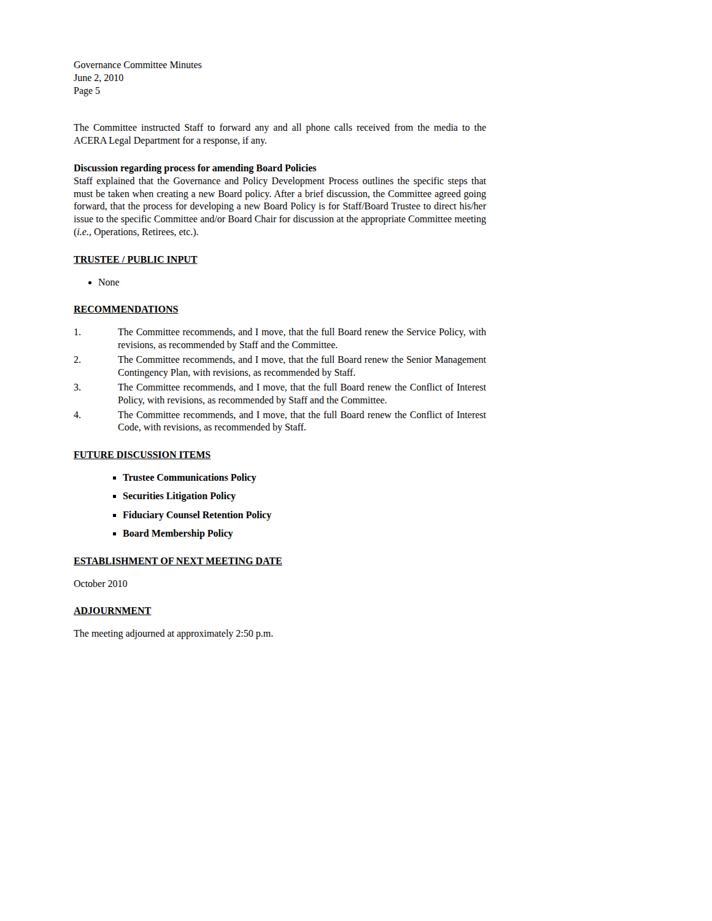Governance Committee Minutes
June 2, 2010
Page 5
The Committee instructed Staff to forward any and all phone calls received from the media to the ACERA Legal Department for a response, if any.
Discussion regarding process for amending Board Policies
Staff explained that the Governance and Policy Development Process outlines the specific steps that must be taken when creating a new Board policy. After a brief discussion, the Committee agreed going forward, that the process for developing a new Board Policy is for Staff/Board Trustee to direct his/her issue to the specific Committee and/or Board Chair for discussion at the appropriate Committee meeting (i.e., Operations, Retirees, etc.).
TRUSTEE / PUBLIC INPUT
None
RECOMMENDATIONS
The Committee recommends, and I move, that the full Board renew the Service Policy, with revisions, as recommended by Staff and the Committee.
The Committee recommends, and I move, that the full Board renew the Senior Management Contingency Plan, with revisions, as recommended by Staff.
The Committee recommends, and I move, that the full Board renew the Conflict of Interest Policy, with revisions, as recommended by Staff and the Committee.
The Committee recommends, and I move, that the full Board renew the Conflict of Interest Code, with revisions, as recommended by Staff.
FUTURE DISCUSSION ITEMS
Trustee Communications Policy
Securities Litigation Policy
Fiduciary Counsel Retention Policy
Board Membership Policy
ESTABLISHMENT OF NEXT MEETING DATE
October 2010
ADJOURNMENT
The meeting adjourned at approximately 2:50 p.m.